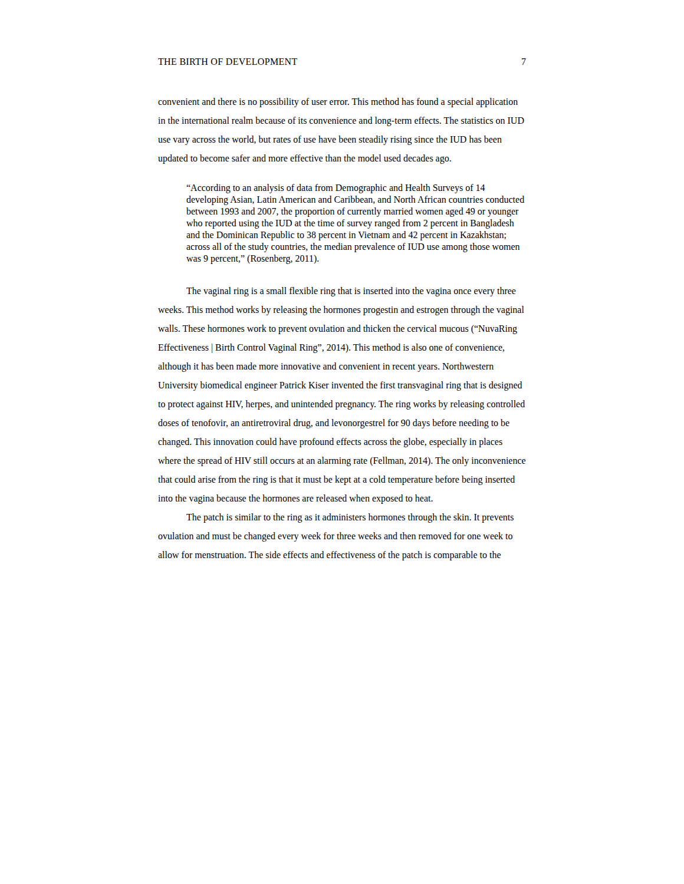The Birth of Development 7
convenient and there is no possibility of user error. This method has found a special application in the international realm because of its convenience and long-term effects. The statistics on IUD use vary across the world, but rates of use have been steadily rising since the IUD has been updated to become safer and more effective than the model used decades ago.
“According to an analysis of data from Demographic and Health Surveys of 14 developing Asian, Latin American and Caribbean, and North African countries conducted between 1993 and 2007, the proportion of currently married women aged 49 or younger who reported using the IUD at the time of survey ranged from 2 percent in Bangladesh and the Dominican Republic to 38 percent in Vietnam and 42 percent in Kazakhstan; across all of the study countries, the median prevalence of IUD use among those women was 9 percent,” (Rosenberg, 2011).
The vaginal ring is a small flexible ring that is inserted into the vagina once every three weeks. This method works by releasing the hormones progestin and estrogen through the vaginal walls. These hormones work to prevent ovulation and thicken the cervical mucous (“NuvaRing Effectiveness | Birth Control Vaginal Ring”, 2014). This method is also one of convenience, although it has been made more innovative and convenient in recent years. Northwestern University biomedical engineer Patrick Kiser invented the first transvaginal ring that is designed to protect against HIV, herpes, and unintended pregnancy. The ring works by releasing controlled doses of tenofovir, an antiretroviral drug, and levonorgestrel for 90 days before needing to be changed. This innovation could have profound effects across the globe, especially in places where the spread of HIV still occurs at an alarming rate (Fellman, 2014). The only inconvenience that could arise from the ring is that it must be kept at a cold temperature before being inserted into the vagina because the hormones are released when exposed to heat.
The patch is similar to the ring as it administers hormones through the skin. It prevents ovulation and must be changed every week for three weeks and then removed for one week to allow for menstruation. The side effects and effectiveness of the patch is comparable to the